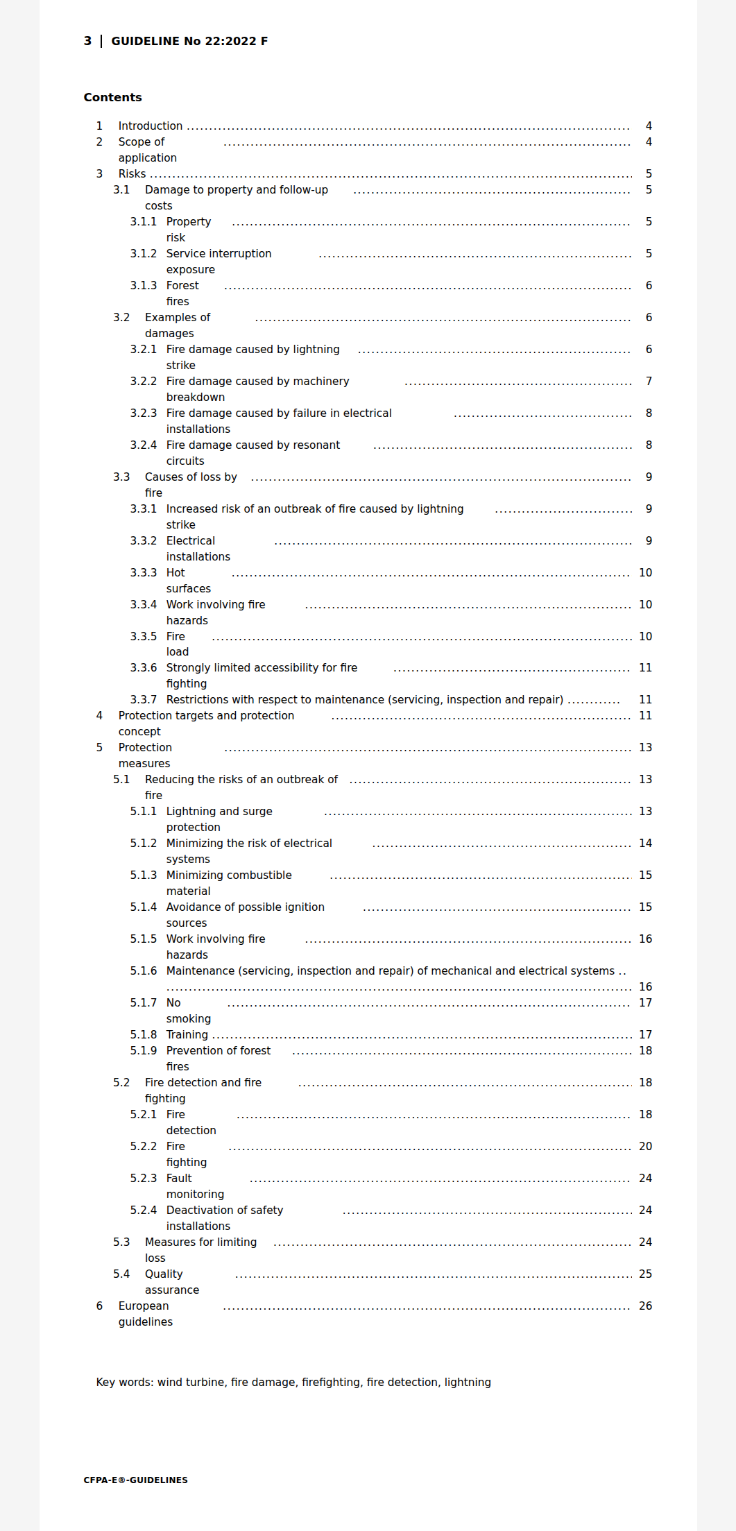3 GUIDELINE No 22:2022 F
Contents
1 Introduction........................................................................................................... 4
2 Scope of application................................................................................................. 4
3 Risks....................................................................................................................... 5
3.1 Damage to property and follow-up costs................................................................. 5
3.1.1 Property risk................................................................................................. 5
3.1.2 Service interruption exposure.......................................................................... 5
3.1.3 Forest fires................................................................................................... 6
3.2 Examples of damages............................................................................................. 6
3.2.1 Fire damage caused by lightning strike................................................................... 6
3.2.2 Fire damage caused by machinery breakdown..................................................... 7
3.2.3 Fire damage caused by failure in electrical installations......................................... 8
3.2.4 Fire damage caused by resonant circuits............................................................. 8
3.3 Causes of loss by fire.............................................................................................. 9
3.3.1 Increased risk of an outbreak of fire caused by lightning strike............................... 9
3.3.2 Electrical installations......................................................................................... 9
3.3.3 Hot surfaces................................................................................................. 10
3.3.4 Work involving fire hazards.............................................................................. 10
3.3.5 Fire load..................................................................................................... 10
3.3.6 Strongly limited accessibility for fire fighting........................................................ 11
3.3.7 Restrictions with respect to maintenance (servicing, inspection and repair)............ 11
4 Protection targets and protection concept....................................................................... 11
5 Protection measures................................................................................................. 13
5.1 Reducing the risks of an outbreak of fire................................................................... 13
5.1.1 Lightning and surge protection......................................................................... 13
5.1.2 Minimizing the risk of electrical systems............................................................. 14
5.1.3 Minimizing combustible material......................................................................... 15
5.1.4 Avoidance of possible ignition sources............................................................... 15
5.1.5 Work involving fire hazards.............................................................................. 16
5.1.6 Maintenance (servicing, inspection and repair) of mechanical and electrical systems..
................................................................................................................. 16
5.1.7 No smoking................................................................................................... 17
5.1.8 Training....................................................................................................... 17
5.1.9 Prevention of forest fires................................................................................. 18
5.2 Fire detection and fire fighting................................................................................ 18
5.2.1 Fire detection................................................................................................ 18
5.2.2 Fire fighting................................................................................................. 20
5.2.3 Fault monitoring............................................................................................. 24
5.2.4 Deactivation of safety installations..................................................................... 24
5.3 Measures for limiting loss....................................................................................... 24
5.4 Quality assurance.................................................................................................. 25
6 European guidelines.................................................................................................. 26
Key words: wind turbine, fire damage, firefighting, fire detection, lightning
CFPA-E®-GUIDELINES